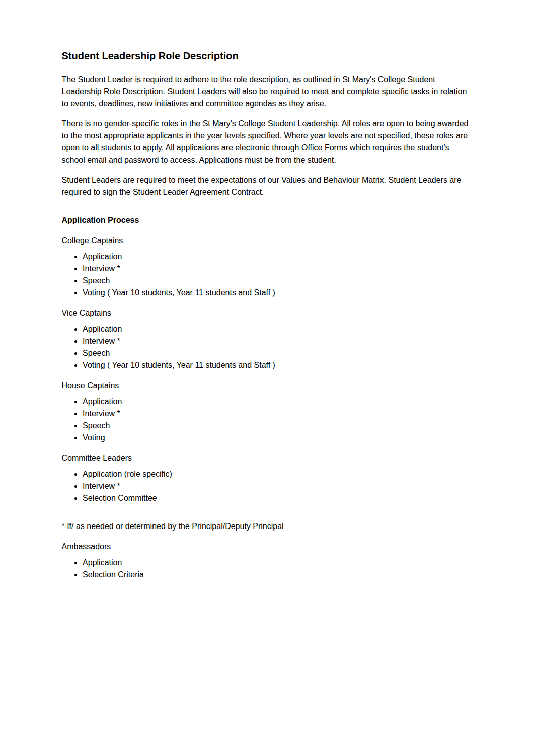Student Leadership Role Description
The Student Leader is required to adhere to the role description, as outlined in St Mary's College Student Leadership Role Description. Student Leaders will also be required to meet and complete specific tasks in relation to events, deadlines, new initiatives and committee agendas as they arise.
There is no gender-specific roles in the St Mary's College Student Leadership. All roles are open to being awarded to the most appropriate applicants in the year levels specified. Where year levels are not specified, these roles are open to all students to apply. All applications are electronic through Office Forms which requires the student's school email and password to access. Applications must be from the student.
Student Leaders are required to meet the expectations of our Values and Behaviour Matrix. Student Leaders are required to sign the Student Leader Agreement Contract.
Application Process
College Captains
Application
Interview *
Speech
Voting ( Year 10 students, Year 11 students and Staff )
Vice Captains
Application
Interview *
Speech
Voting ( Year 10 students, Year 11 students and Staff )
House Captains
Application
Interview *
Speech
Voting
Committee Leaders
Application (role specific)
Interview *
Selection Committee
* If/ as needed or determined by the Principal/Deputy Principal
Ambassadors
Application
Selection Criteria